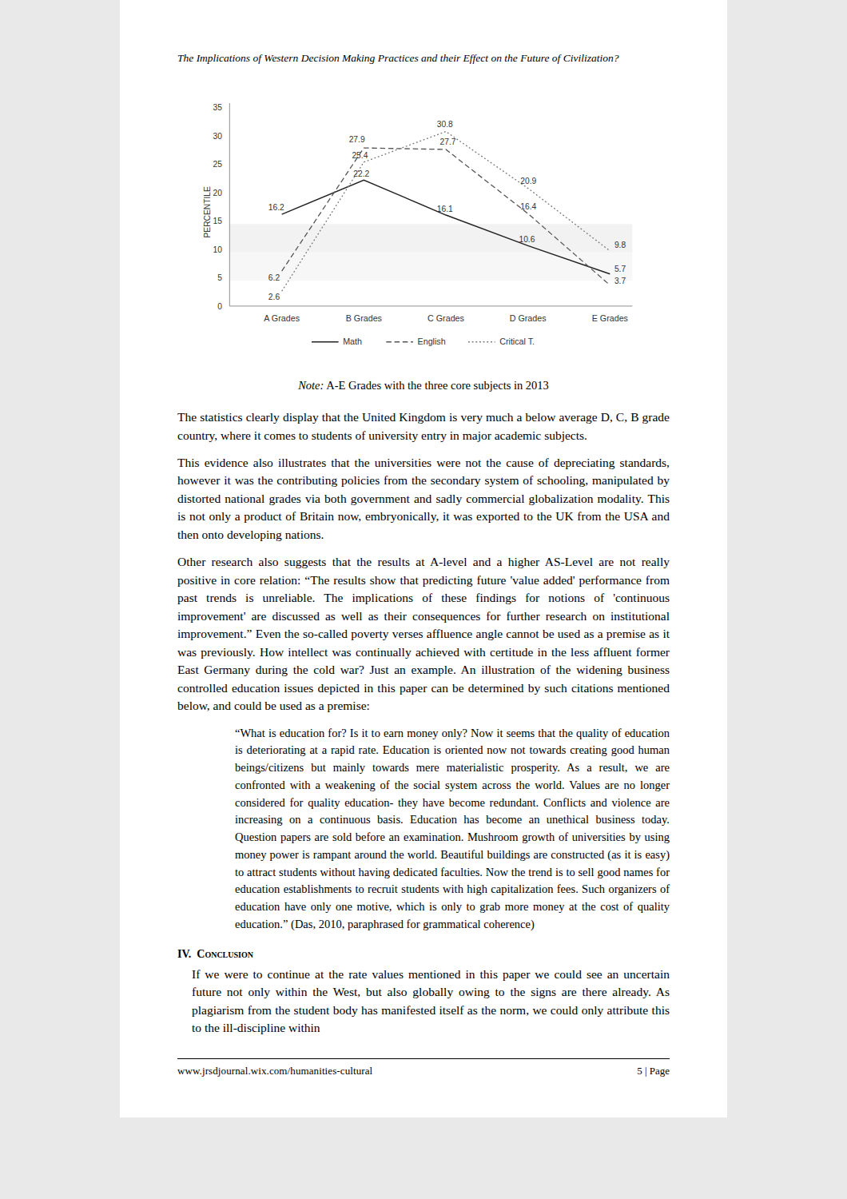The Implications of Western Decision Making Practices and their Effect on the Future of Civilization?
35 30 25 20 15 10 5 0 PERCENTILE 16.2 6.2 2.6 22.2 27.9 25.4 16.1 27.7 30.8 10.6 16.4 20.9 5.7 3.7 9.8 A Grades B Grades C Grades D Grades E Grades Math English Critical T.
Note: A-E Grades with the three core subjects in 2013
The statistics clearly display that the United Kingdom is very much a below average D, C, B grade country, where it comes to students of university entry in major academic subjects.
This evidence also illustrates that the universities were not the cause of depreciating standards, however it was the contributing policies from the secondary system of schooling, manipulated by distorted national grades via both government and sadly commercial globalization modality. This is not only a product of Britain now, embryonically, it was exported to the UK from the USA and then onto developing nations.
Other research also suggests that the results at A-level and a higher AS-Level are not really positive in core relation: “The results show that predicting future 'value added' performance from past trends is unreliable. The implications of these findings for notions of 'continuous improvement' are discussed as well as their consequences for further research on institutional improvement.” Even the so-called poverty verses affluence angle cannot be used as a premise as it was previously. How intellect was continually achieved with certitude in the less affluent former East Germany during the cold war? Just an example. An illustration of the widening business controlled education issues depicted in this paper can be determined by such citations mentioned below, and could be used as a premise:
“What is education for? Is it to earn money only? Now it seems that the quality of education is deteriorating at a rapid rate. Education is oriented now not towards creating good human beings/citizens but mainly towards mere materialistic prosperity. As a result, we are confronted with a weakening of the social system across the world. Values are no longer considered for quality education- they have become redundant. Conflicts and violence are increasing on a continuous basis. Education has become an unethical business today. Question papers are sold before an examination. Mushroom growth of universities by using money power is rampant around the world. Beautiful buildings are constructed (as it is easy) to attract students without having dedicated faculties. Now the trend is to sell good names for education establishments to recruit students with high capitalization fees. Such organizers of education have only one motive, which is only to grab more money at the cost of quality education.” (Das, 2010, paraphrased for grammatical coherence)
IV. Conclusion
If we were to continue at the rate values mentioned in this paper we could see an uncertain future not only within the West, but also globally owing to the signs are there already. As plagiarism from the student body has manifested itself as the norm, we could only attribute this to the ill-discipline within
www.jrsdjournal.wix.com/humanities-cultural 5 | Page